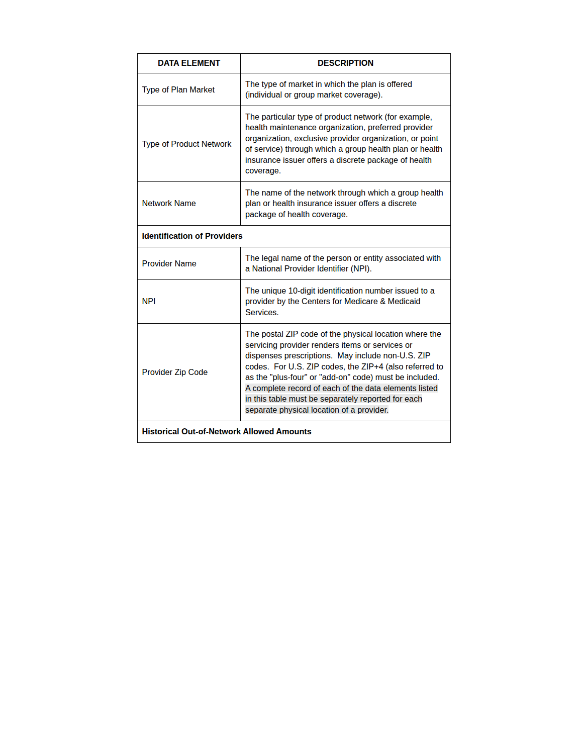| DATA ELEMENT | DESCRIPTION |
| --- | --- |
| Type of Plan Market | The type of market in which the plan is offered (individual or group market coverage). |
| Type of Product Network | The particular type of product network (for example, health maintenance organization, preferred provider organization, exclusive provider organization, or point of service) through which a group health plan or health insurance issuer offers a discrete package of health coverage. |
| Network Name | The name of the network through which a group health plan or health insurance issuer offers a discrete package of health coverage. |
| Identification of Providers |
| Provider Name | The legal name of the person or entity associated with a National Provider Identifier (NPI). |
| NPI | The unique 10-digit identification number issued to a provider by the Centers for Medicare & Medicaid Services. |
| Provider Zip Code | The postal ZIP code of the physical location where the servicing provider renders items or services or dispenses prescriptions. May include non-U.S. ZIP codes. For U.S. ZIP codes, the ZIP+4 (also referred to as the "plus-four" or "add-on" code) must be included. A complete record of each of the data elements listed in this table must be separately reported for each separate physical location of a provider. |
| Historical Out-of-Network Allowed Amounts |